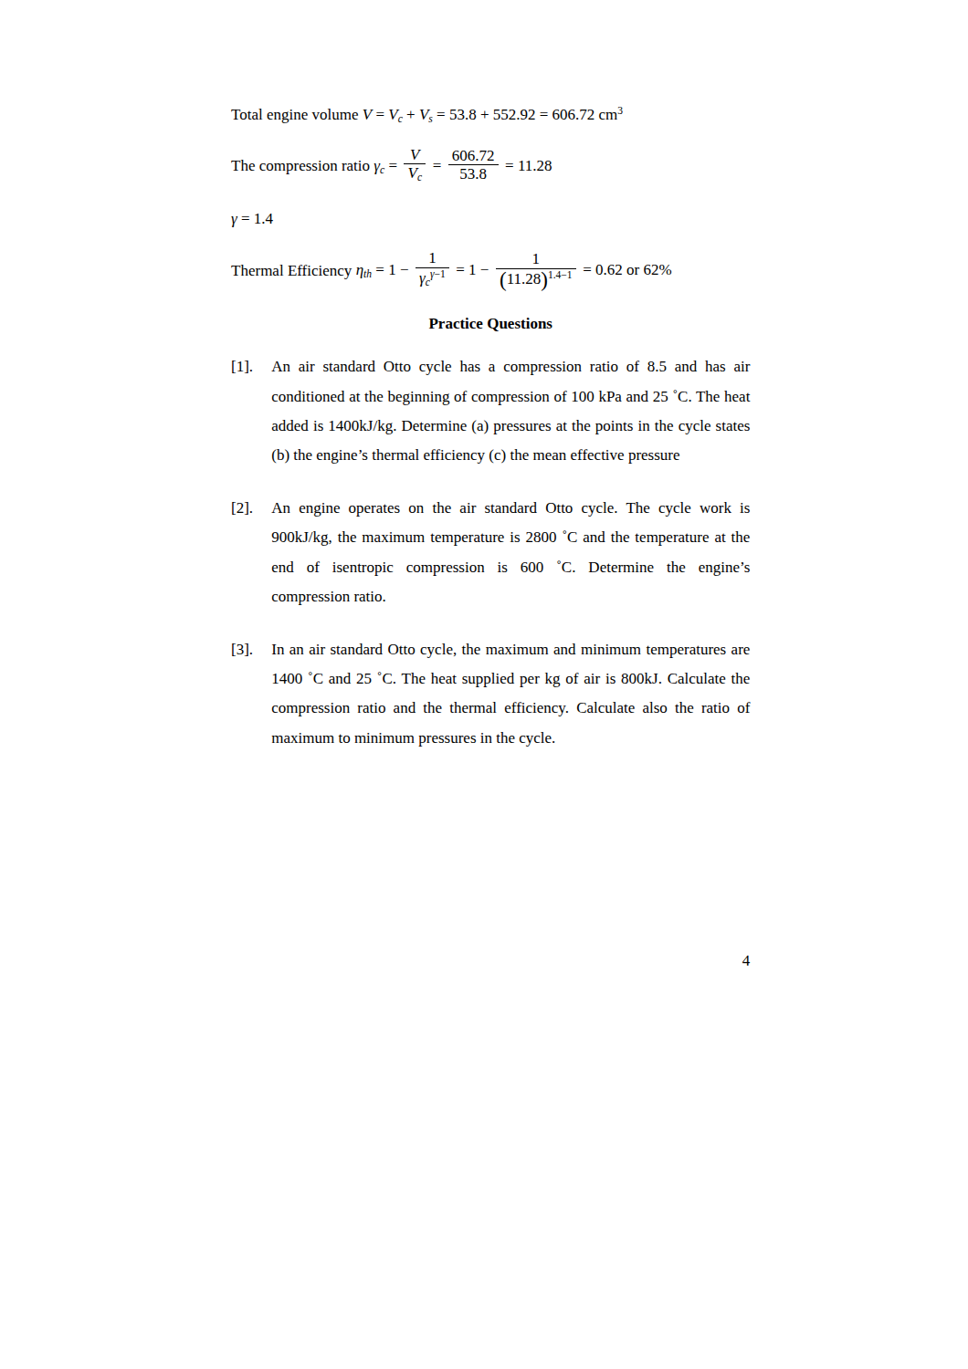Total engine volume V = Vc + Vs = 53.8 + 552.92 = 606.72 cm3
The compression ratio γc = VVc = 606.7253.8 = 11.28
γ = 1.4
Thermal Efficiency ηth = 1 − 1 γcγ−1 = 1 − 1(11.28)1.4−1 = 0.62 or 62%
Practice Questions
[1]. An air standard Otto cycle has a compression ratio of 8.5 and has air conditioned at the beginning of compression of 100 kPa and 25 ˚C. The heat added is 1400kJ/kg. Determine (a) pressures at the points in the cycle states (b) the engine’s thermal efficiency (c) the mean effective pressure
[2]. An engine operates on the air standard Otto cycle. The cycle work is 900kJ/kg, the maximum temperature is 2800 ˚C and the temperature at the end of isentropic compression is 600 ˚C. Determine the engine’s compression ratio.
[3]. In an air standard Otto cycle, the maximum and minimum temperatures are 1400 ˚C and 25 ˚C. The heat supplied per kg of air is 800kJ. Calculate the compression ratio and the thermal efficiency. Calculate also the ratio of maximum to minimum pressures in the cycle.
4